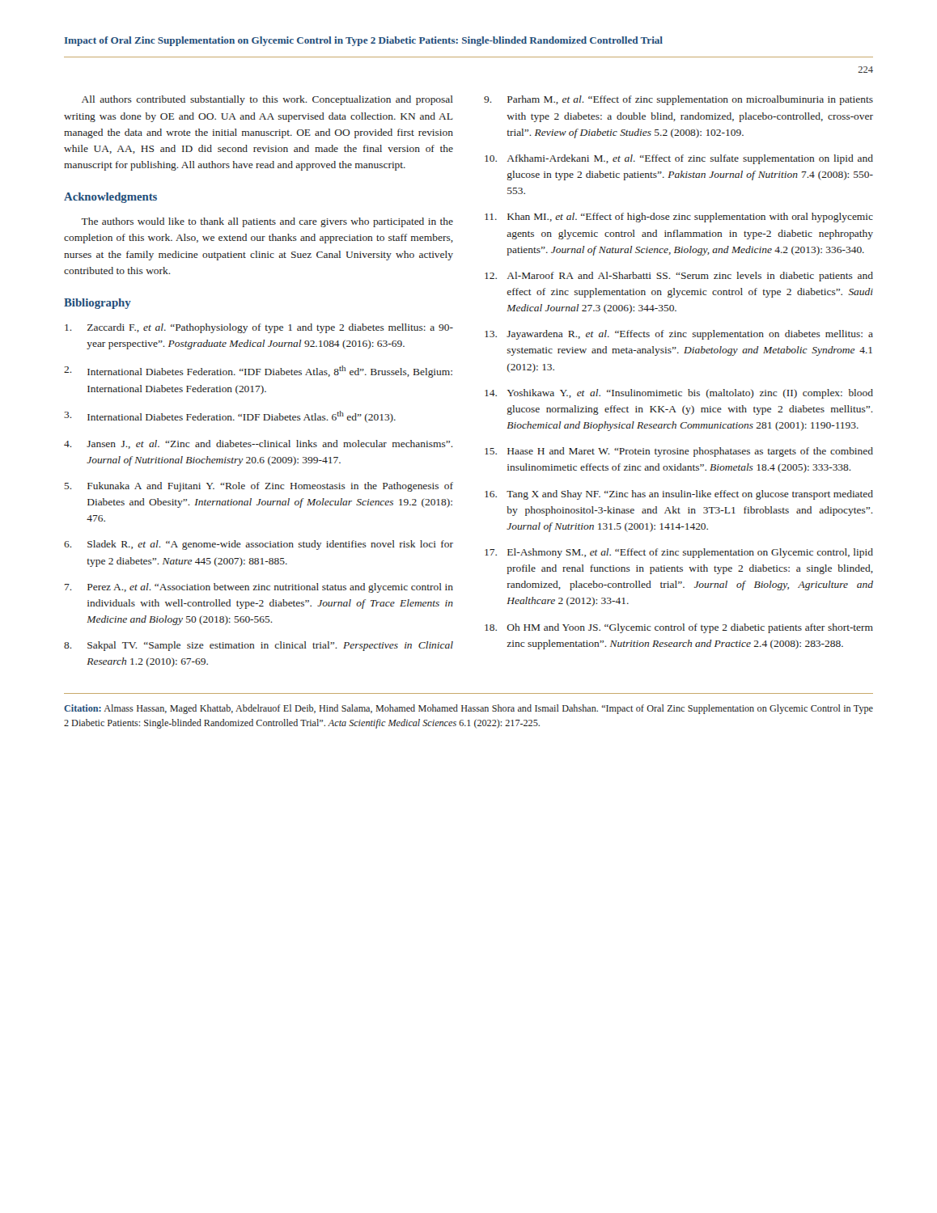Impact of Oral Zinc Supplementation on Glycemic Control in Type 2 Diabetic Patients: Single-blinded Randomized Controlled Trial
224
All authors contributed substantially to this work. Conceptualization and proposal writing was done by OE and OO. UA and AA supervised data collection. KN and AL managed the data and wrote the initial manuscript. OE and OO provided first revision while UA, AA, HS and ID did second revision and made the final version of the manuscript for publishing. All authors have read and approved the manuscript.
Acknowledgments
The authors would like to thank all patients and care givers who participated in the completion of this work. Also, we extend our thanks and appreciation to staff members, nurses at the family medicine outpatient clinic at Suez Canal University who actively contributed to this work.
Bibliography
Zaccardi F., et al. “Pathophysiology of type 1 and type 2 diabetes mellitus: a 90-year perspective”. Postgraduate Medical Journal 92.1084 (2016): 63-69.
International Diabetes Federation. “IDF Diabetes Atlas, 8th ed”. Brussels, Belgium: International Diabetes Federation (2017).
International Diabetes Federation. “IDF Diabetes Atlas. 6th ed” (2013).
Jansen J., et al. “Zinc and diabetes--clinical links and molecular mechanisms”. Journal of Nutritional Biochemistry 20.6 (2009): 399-417.
Fukunaka A and Fujitani Y. “Role of Zinc Homeostasis in the Pathogenesis of Diabetes and Obesity”. International Journal of Molecular Sciences 19.2 (2018): 476.
Sladek R., et al. “A genome-wide association study identifies novel risk loci for type 2 diabetes”. Nature 445 (2007): 881-885.
Perez A., et al. “Association between zinc nutritional status and glycemic control in individuals with well-controlled type-2 diabetes”. Journal of Trace Elements in Medicine and Biology 50 (2018): 560-565.
Sakpal TV. “Sample size estimation in clinical trial”. Perspectives in Clinical Research 1.2 (2010): 67-69.
Parham M., et al. “Effect of zinc supplementation on microalbuminuria in patients with type 2 diabetes: a double blind, randomized, placebo-controlled, cross-over trial”. Review of Diabetic Studies 5.2 (2008): 102-109.
Afkhami-Ardekani M., et al. “Effect of zinc sulfate supplementation on lipid and glucose in type 2 diabetic patients”. Pakistan Journal of Nutrition 7.4 (2008): 550-553.
Khan MI., et al. “Effect of high-dose zinc supplementation with oral hypoglycemic agents on glycemic control and inflammation in type-2 diabetic nephropathy patients”. Journal of Natural Science, Biology, and Medicine 4.2 (2013): 336-340.
Al-Maroof RA and Al-Sharbatti SS. “Serum zinc levels in diabetic patients and effect of zinc supplementation on glycemic control of type 2 diabetics”. Saudi Medical Journal 27.3 (2006): 344-350.
Jayawardena R., et al. “Effects of zinc supplementation on diabetes mellitus: a systematic review and meta-analysis”. Diabetology and Metabolic Syndrome 4.1 (2012): 13.
Yoshikawa Y., et al. “Insulinomimetic bis (maltolato) zinc (II) complex: blood glucose normalizing effect in KK-A (y) mice with type 2 diabetes mellitus”. Biochemical and Biophysical Research Communications 281 (2001): 1190-1193.
Haase H and Maret W. “Protein tyrosine phosphatases as targets of the combined insulinomimetic effects of zinc and oxidants”. Biometals 18.4 (2005): 333-338.
Tang X and Shay NF. “Zinc has an insulin-like effect on glucose transport mediated by phosphoinositol-3-kinase and Akt in 3T3-L1 fibroblasts and adipocytes”. Journal of Nutrition 131.5 (2001): 1414-1420.
El-Ashmony SM., et al. “Effect of zinc supplementation on Glycemic control, lipid profile and renal functions in patients with type 2 diabetics: a single blinded, randomized, placebo-controlled trial”. Journal of Biology, Agriculture and Healthcare 2 (2012): 33-41.
Oh HM and Yoon JS. “Glycemic control of type 2 diabetic patients after short-term zinc supplementation”. Nutrition Research and Practice 2.4 (2008): 283-288.
Citation: Almass Hassan, Maged Khattab, Abdelrauof El Deib, Hind Salama, Mohamed Mohamed Hassan Shora and Ismail Dahshan. “Impact of Oral Zinc Supplementation on Glycemic Control in Type 2 Diabetic Patients: Single-blinded Randomized Controlled Trial”. Acta Scientific Medical Sciences 6.1 (2022): 217-225.